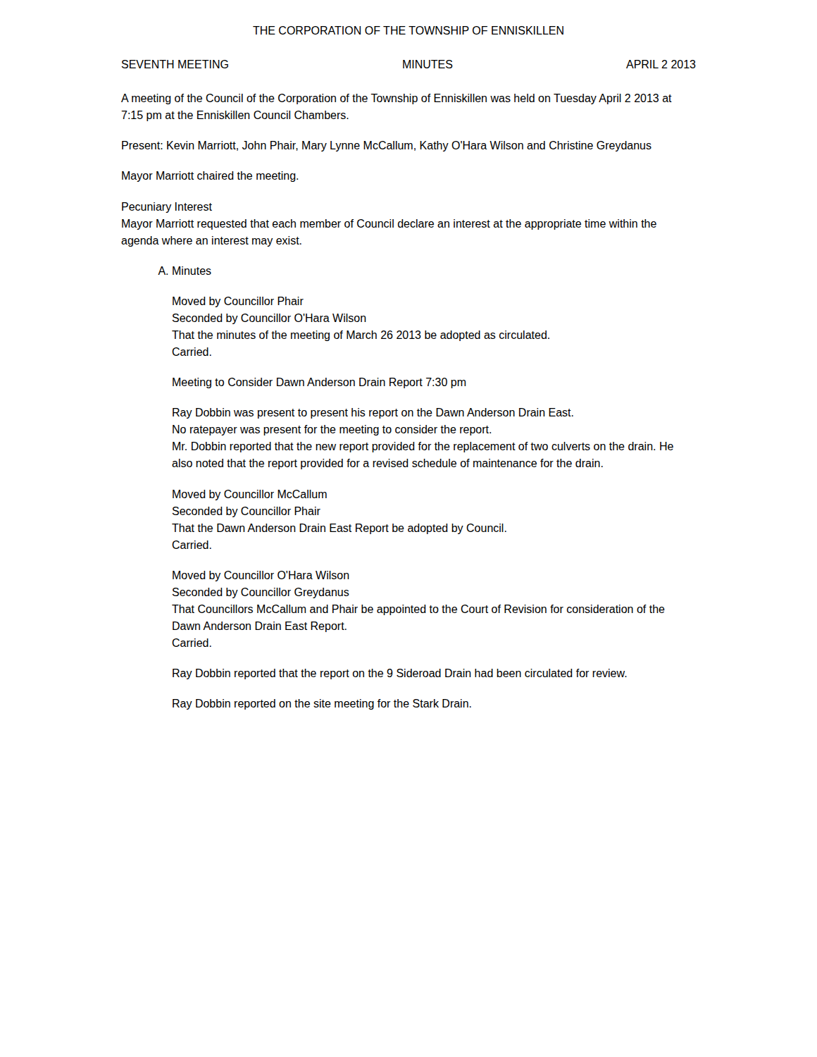THE CORPORATION OF THE TOWNSHIP OF ENNISKILLEN
SEVENTH MEETING MINUTES APRIL 2 2013
A meeting of the Council of the Corporation of the Township of Enniskillen was held on Tuesday April 2 2013 at 7:15 pm at the Enniskillen Council Chambers.
Present: Kevin Marriott, John Phair, Mary Lynne McCallum, Kathy O'Hara Wilson and Christine Greydanus
Mayor Marriott chaired the meeting.
Pecuniary Interest
Mayor Marriott requested that each member of Council declare an interest at the appropriate time within the agenda where an interest may exist.
Minutes
Moved by Councillor Phair
Seconded by Councillor O'Hara Wilson
That the minutes of the meeting of March 26 2013 be adopted as circulated.
Carried.
Meeting to Consider Dawn Anderson Drain Report 7:30 pm
Ray Dobbin was present to present his report on the Dawn Anderson Drain East.
No ratepayer was present for the meeting to consider the report.
Mr. Dobbin reported that the new report provided for the replacement of two culverts on the drain. He also noted that the report provided for a revised schedule of maintenance for the drain.
Moved by Councillor McCallum
Seconded by Councillor Phair
That the Dawn Anderson Drain East Report be adopted by Council.
Carried.
Moved by Councillor O'Hara Wilson
Seconded by Councillor Greydanus
That Councillors McCallum and Phair be appointed to the Court of Revision for consideration of the Dawn Anderson Drain East Report.
Carried.
Ray Dobbin reported that the report on the 9 Sideroad Drain had been circulated for review.
Ray Dobbin reported on the site meeting for the Stark Drain.